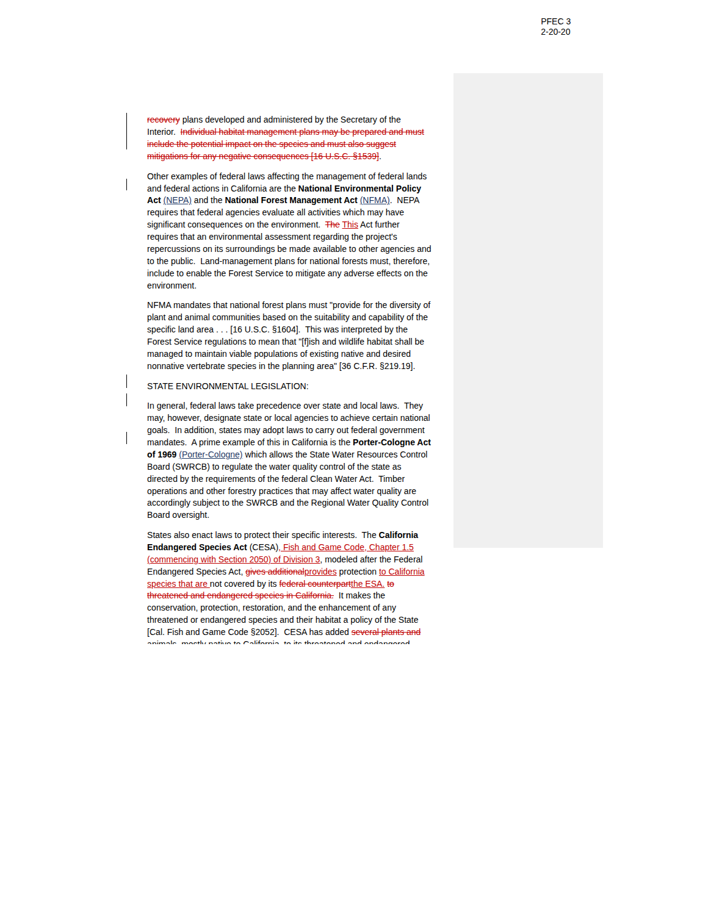PFEC 3
2-20-20
recovery plans developed and administered by the Secretary of the Interior. Individual habitat management plans may be prepared and must include the potential impact on the species and must also suggest mitigations for any negative consequences [16 U.S.C. §1539].
Other examples of federal laws affecting the management of federal lands and federal actions in California are the National Environmental Policy Act (NEPA) and the National Forest Management Act (NFMA). NEPA requires that federal agencies evaluate all activities which may have significant consequences on the environment. The This Act further requires that an environmental assessment regarding the project's repercussions on its surroundings be made available to other agencies and to the public. Land-management plans for national forests must, therefore, include to enable the Forest Service to mitigate any adverse effects on the environment.
NFMA mandates that national forest plans must "provide for the diversity of plant and animal communities based on the suitability and capability of the specific land area . . . [16 U.S.C. §1604]. This was interpreted by the Forest Service regulations to mean that "[f]ish and wildlife habitat shall be managed to maintain viable populations of existing native and desired nonnative vertebrate species in the planning area" [36 C.F.R. §219.19].
STATE ENVIRONMENTAL LEGISLATION:
In general, federal laws take precedence over state and local laws. They may, however, designate state or local agencies to achieve certain national goals. In addition, states may adopt laws to carry out federal government mandates. A prime example of this in California is the Porter-Cologne Act of 1969 (Porter-Cologne) which allows the State Water Resources Control Board (SWRCB) to regulate the water quality control of the state as directed by the requirements of the federal Clean Water Act. Timber operations and other forestry practices that may affect water quality are accordingly subject to the SWRCB and the Regional Water Quality Control Board oversight.
States also enact laws to protect their specific interests. The California Endangered Species Act (CESA), Fish and Game Code, Chapter 1.5 (commencing with Section 2050) of Division 3, modeled after the Federal Endangered Species Act, gives additional provides protection to California species that are not covered by its federal counterpart the ESA. to threatened and endangered species in California. It makes the conservation, protection, restoration, and the enhancement of any threatened or endangered species and their habitat a policy of the State [Cal. Fish and Game Code §2052]. CESA has added several plants and animals, mostly native to California, to its threatened and endangered species list, since they were that are not included in the federal ESA. Conservation, according to both federal and state law, is defined to be the use of all methods and procedures "necessary to bring any endangered . . . or threatened species to the point at which the measures provided [by the acts] are no